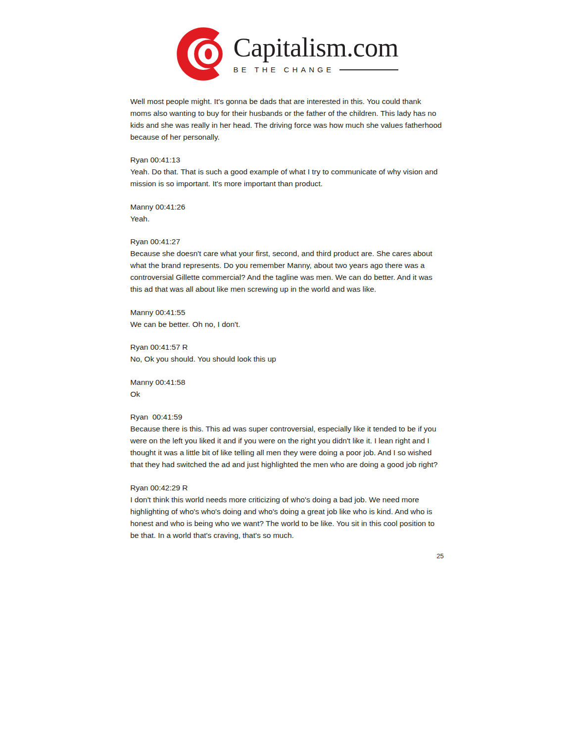Capitalism.com
BE THE CHANGE
Well most people might. It's gonna be dads that are interested in this. You could thank moms also wanting to buy for their husbands or the father of the children. This lady has no kids and she was really in her head. The driving force was how much she values fatherhood because of her personally.
Ryan 00:41:13
Yeah. Do that. That is such a good example of what I try to communicate of why vision and mission is so important. It's more important than product.
Manny 00:41:26
Yeah.
Ryan 00:41:27
Because she doesn't care what your first, second, and third product are. She cares about what the brand represents. Do you remember Manny, about two years ago there was a controversial Gillette commercial? And the tagline was men. We can do better. And it was this ad that was all about like men screwing up in the world and was like.
Manny 00:41:55
We can be better. Oh no, I don't.
Ryan 00:41:57 R
No, Ok you should. You should look this up
Manny 00:41:58
Ok
Ryan 00:41:59
Because there is this. This ad was super controversial, especially like it tended to be if you were on the left you liked it and if you were on the right you didn't like it. I lean right and I thought it was a little bit of like telling all men they were doing a poor job. And I so wished that they had switched the ad and just highlighted the men who are doing a good job right?
Ryan 00:42:29 R
I don't think this world needs more criticizing of who's doing a bad job. We need more highlighting of who's who's doing and who's doing a great job like who is kind. And who is honest and who is being who we want? The world to be like. You sit in this cool position to be that. In a world that's craving, that's so much.
25